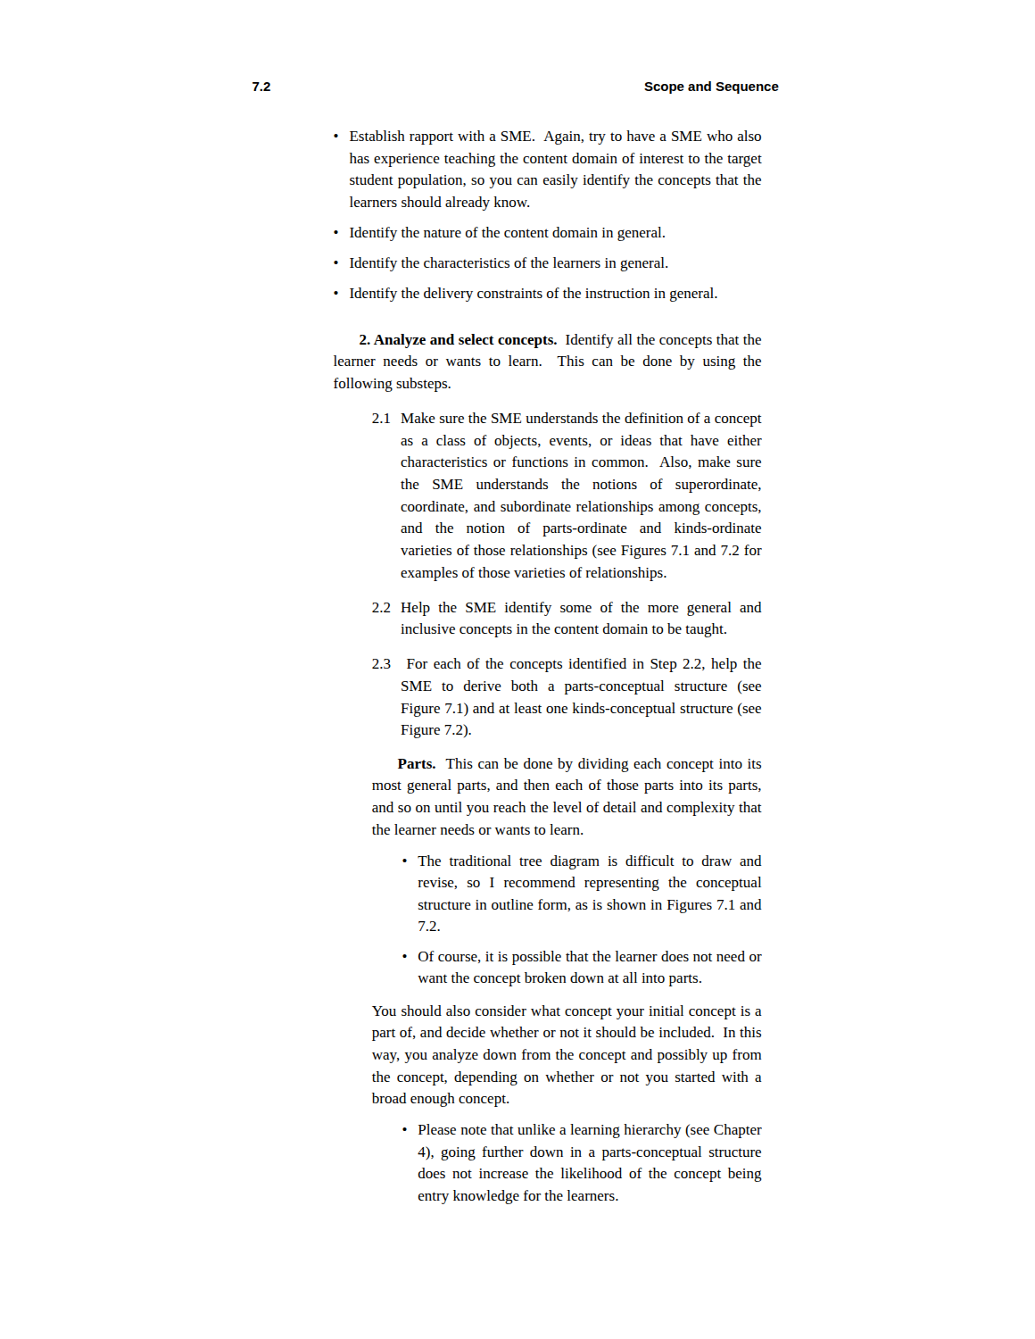7.2 Scope and Sequence
Establish rapport with a SME. Again, try to have a SME who also has experience teaching the content domain of interest to the target student population, so you can easily identify the concepts that the learners should already know.
Identify the nature of the content domain in general.
Identify the characteristics of the learners in general.
Identify the delivery constraints of the instruction in general.
2. Analyze and select concepts. Identify all the concepts that the learner needs or wants to learn. This can be done by using the following substeps.
2.1 Make sure the SME understands the definition of a concept as a class of objects, events, or ideas that have either characteristics or functions in common. Also, make sure the SME understands the notions of superordinate, coordinate, and subordinate relationships among concepts, and the notion of parts-ordinate and kinds-ordinate varieties of those relationships (see Figures 7.1 and 7.2 for examples of those varieties of relationships.
2.2 Help the SME identify some of the more general and inclusive concepts in the content domain to be taught.
2.3 For each of the concepts identified in Step 2.2, help the SME to derive both a parts-conceptual structure (see Figure 7.1) and at least one kinds-conceptual structure (see Figure 7.2).
Parts. This can be done by dividing each concept into its most general parts, and then each of those parts into its parts, and so on until you reach the level of detail and complexity that the learner needs or wants to learn.
The traditional tree diagram is difficult to draw and revise, so I recommend representing the conceptual structure in outline form, as is shown in Figures 7.1 and 7.2.
Of course, it is possible that the learner does not need or want the concept broken down at all into parts.
You should also consider what concept your initial concept is a part of, and decide whether or not it should be included. In this way, you analyze down from the concept and possibly up from the concept, depending on whether or not you started with a broad enough concept.
Please note that unlike a learning hierarchy (see Chapter 4), going further down in a parts-conceptual structure does not increase the likelihood of the concept being entry knowledge for the learners.